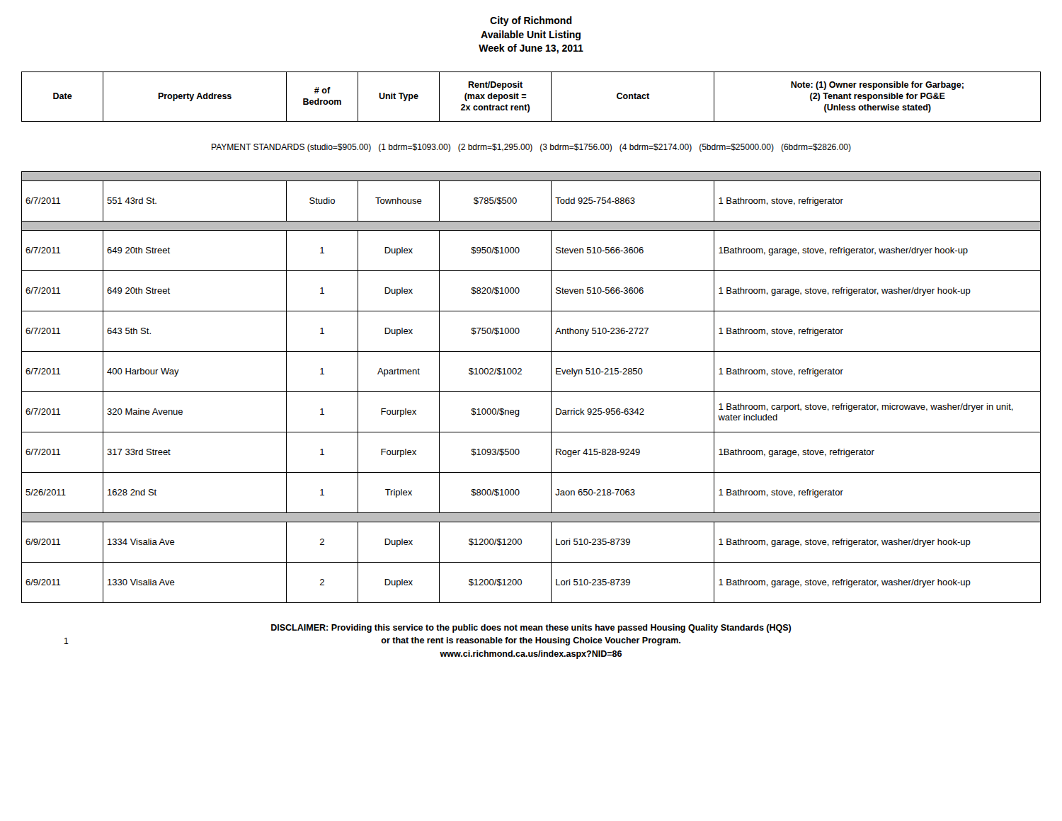City of Richmond
Available Unit Listing
Week of June 13, 2011
| Date | Property Address | # of Bedroom | Unit Type | Rent/Deposit (max deposit = 2x contract rent) | Contact | Note: (1) Owner responsible for Garbage; (2) Tenant responsible for PG&E (Unless otherwise stated) |
| --- | --- | --- | --- | --- | --- | --- |
| PAYMENT STANDARDS (studio=$905.00) (1 bdrm=$1093.00) (2 bdrm=$1,295.00) (3 bdrm=$1756.00) (4 bdrm=$2174.00) (5bdrm=$25000.00) (6bdrm=$2826.00) |
| 6/7/2011 | 551 43rd St. | Studio | Townhouse | $785/$500 | Todd 925-754-8863 | 1 Bathroom, stove, refrigerator |
| 6/7/2011 | 649 20th Street | 1 | Duplex | $950/$1000 | Steven 510-566-3606 | 1Bathroom, garage, stove, refrigerator, washer/dryer hook-up |
| 6/7/2011 | 649 20th Street | 1 | Duplex | $820/$1000 | Steven 510-566-3606 | 1 Bathroom, garage, stove, refrigerator, washer/dryer hook-up |
| 6/7/2011 | 643 5th St. | 1 | Duplex | $750/$1000 | Anthony 510-236-2727 | 1 Bathroom, stove, refrigerator |
| 6/7/2011 | 400 Harbour Way | 1 | Apartment | $1002/$1002 | Evelyn 510-215-2850 | 1 Bathroom, stove, refrigerator |
| 6/7/2011 | 320 Maine Avenue | 1 | Fourplex | $1000/$neg | Darrick 925-956-6342 | 1 Bathroom, carport, stove, refrigerator, microwave, washer/dryer in unit, water included |
| 6/7/2011 | 317 33rd Street | 1 | Fourplex | $1093/$500 | Roger 415-828-9249 | 1Bathroom, garage, stove, refrigerator |
| 5/26/2011 | 1628 2nd St | 1 | Triplex | $800/$1000 | Jaon 650-218-7063 | 1 Bathroom, stove, refrigerator |
| 6/9/2011 | 1334 Visalia Ave | 2 | Duplex | $1200/$1200 | Lori 510-235-8739 | 1 Bathroom, garage, stove, refrigerator, washer/dryer hook-up |
| 6/9/2011 | 1330 Visalia Ave | 2 | Duplex | $1200/$1200 | Lori 510-235-8739 | 1 Bathroom, garage, stove, refrigerator, washer/dryer hook-up |
DISCLAIMER: Providing this service to the public does not mean these units have passed Housing Quality Standards (HQS)
or that the rent is reasonable for the Housing Choice Voucher Program.
1
www.ci.richmond.ca.us/index.aspx?NID=86